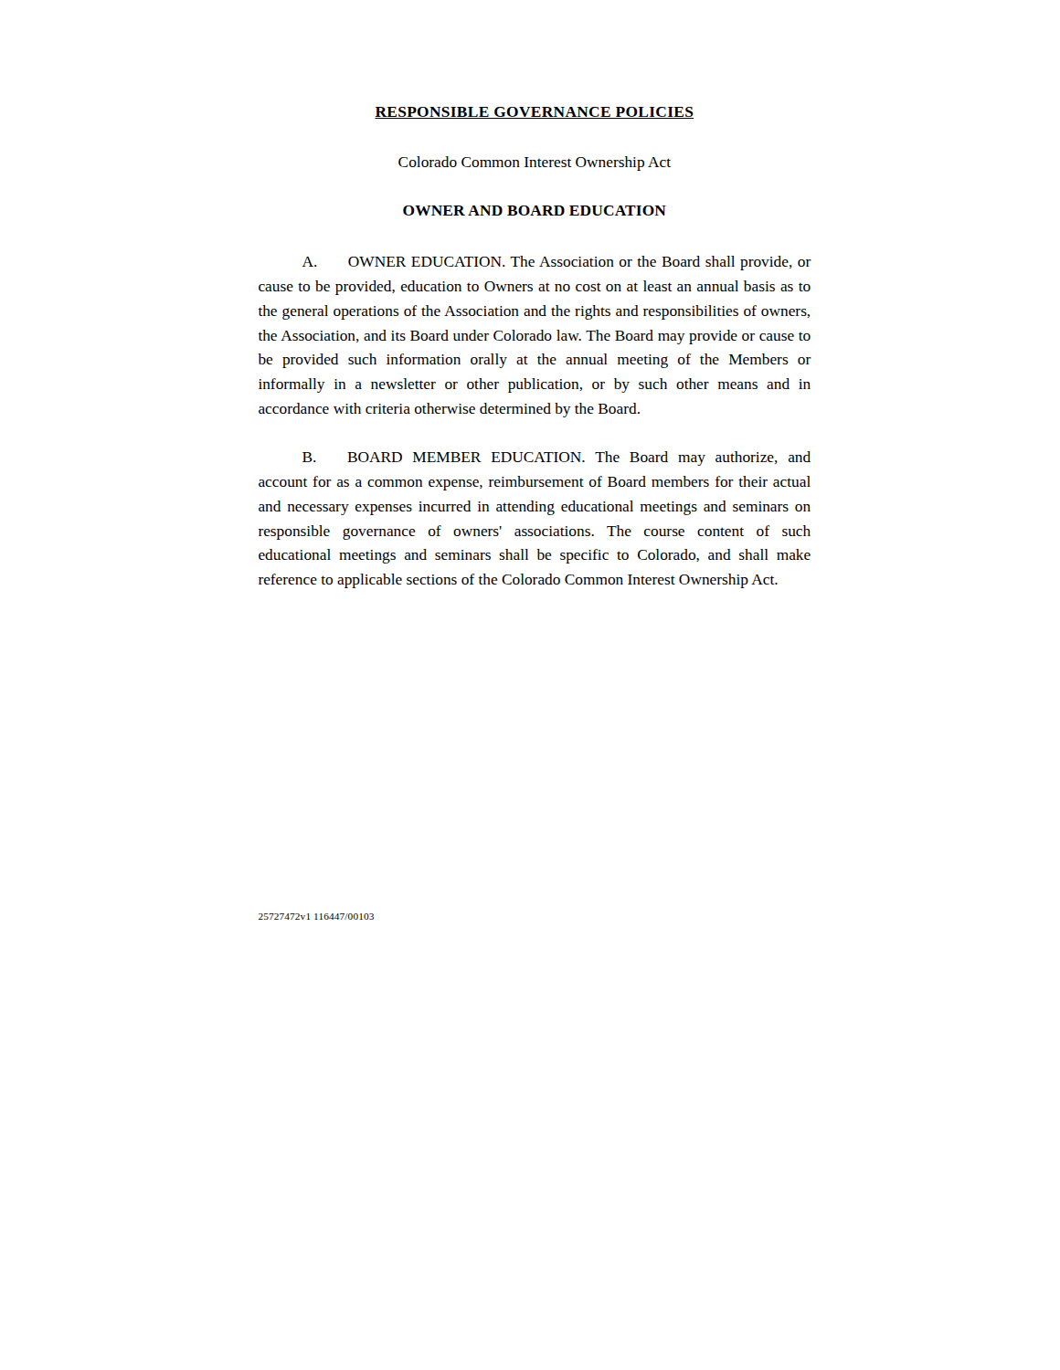RESPONSIBLE GOVERNANCE POLICIES
Colorado Common Interest Ownership Act
OWNER AND BOARD EDUCATION
A. OWNER EDUCATION. The Association or the Board shall provide, or cause to be provided, education to Owners at no cost on at least an annual basis as to the general operations of the Association and the rights and responsibilities of owners, the Association, and its Board under Colorado law. The Board may provide or cause to be provided such information orally at the annual meeting of the Members or informally in a newsletter or other publication, or by such other means and in accordance with criteria otherwise determined by the Board.
B. BOARD MEMBER EDUCATION. The Board may authorize, and account for as a common expense, reimbursement of Board members for their actual and necessary expenses incurred in attending educational meetings and seminars on responsible governance of owners' associations. The course content of such educational meetings and seminars shall be specific to Colorado, and shall make reference to applicable sections of the Colorado Common Interest Ownership Act.
25727472v1 116447/00103